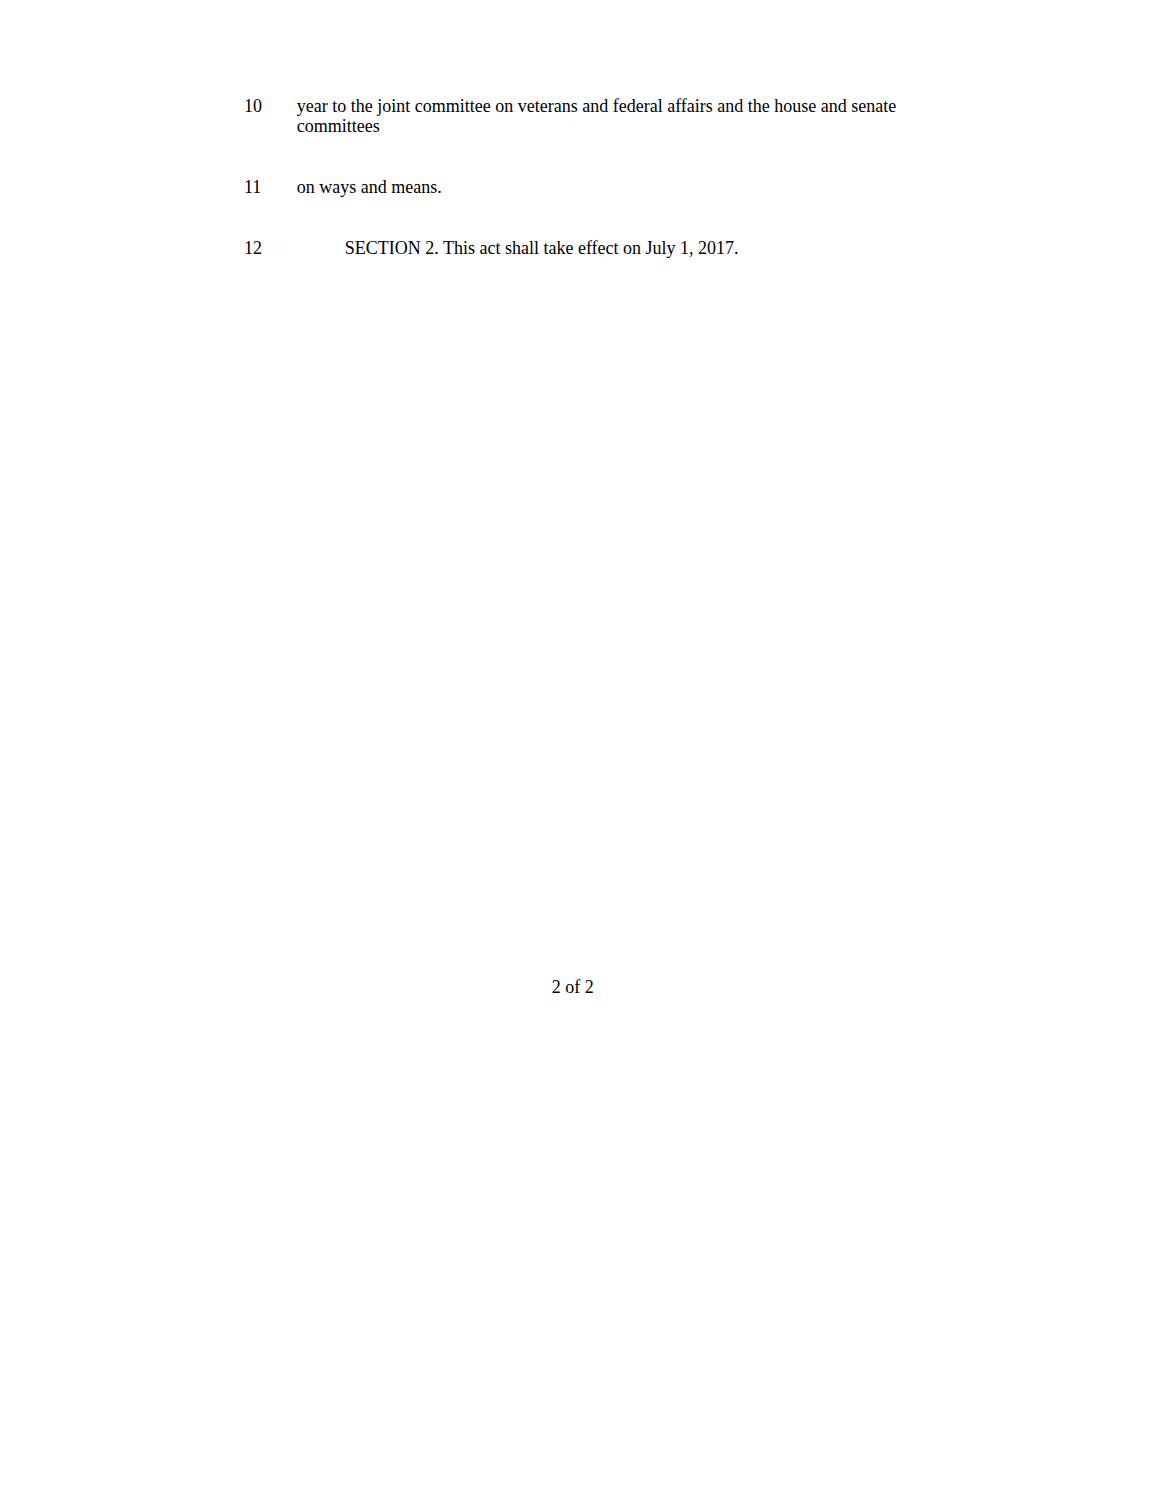10
year to the joint committee on veterans and federal affairs and the house and senate committees
11
on ways and means.
12
SECTION 2. This act shall take effect on July 1, 2017.
2 of 2